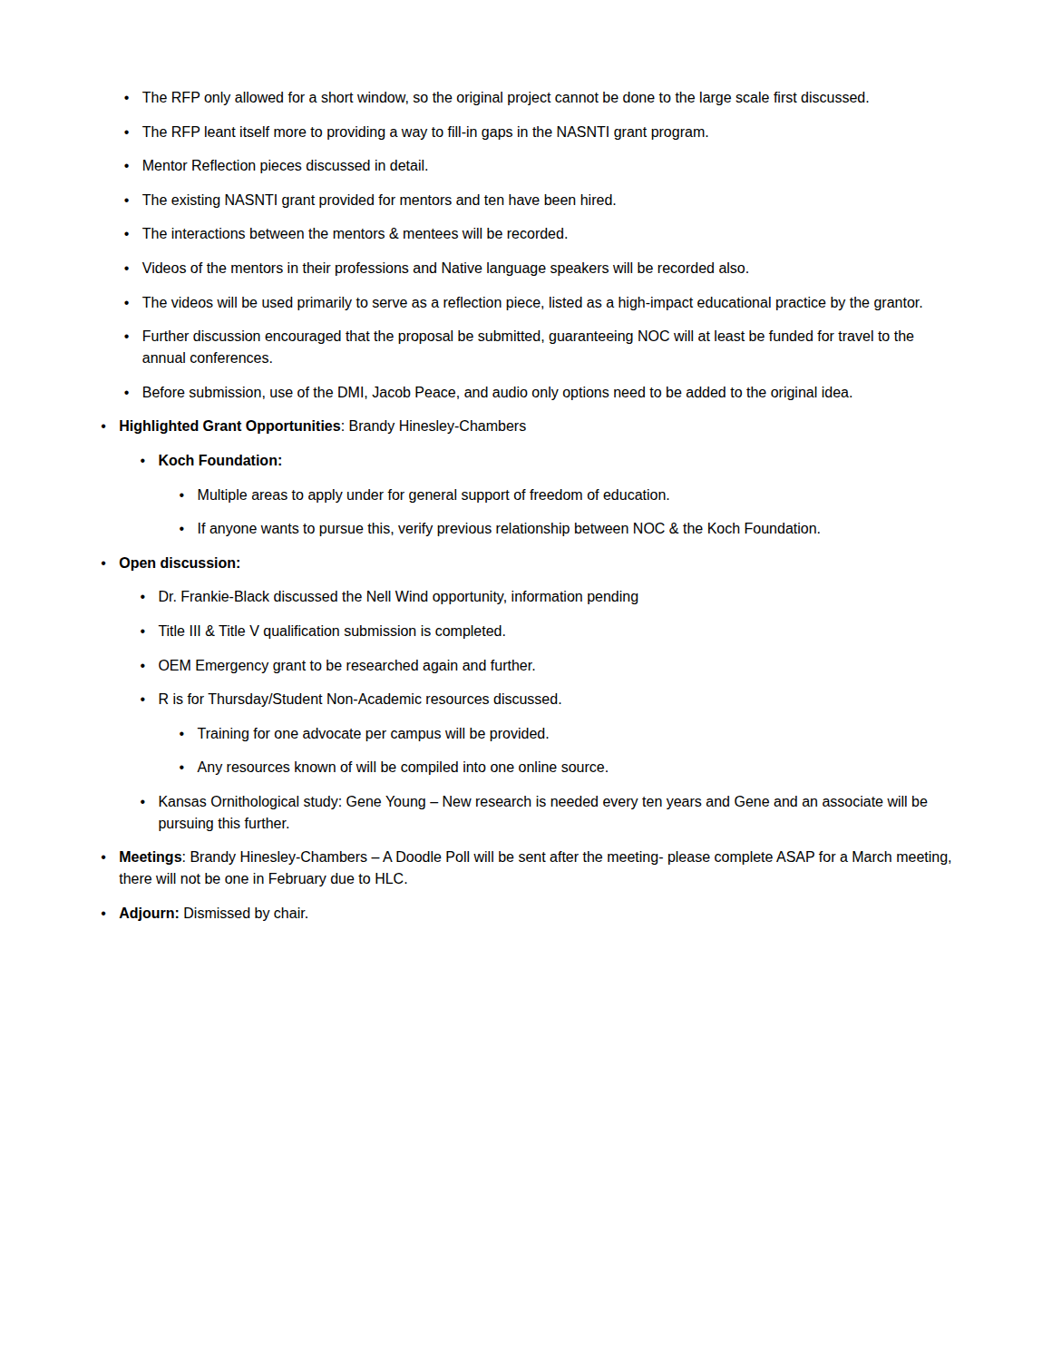The RFP only allowed for a short window, so the original project cannot be done to the large scale first discussed.
The RFP leant itself more to providing a way to fill-in gaps in the NASNTI grant program.
Mentor Reflection pieces discussed in detail.
The existing NASNTI grant provided for mentors and ten have been hired.
The interactions between the mentors & mentees will be recorded.
Videos of the mentors in their professions and Native language speakers will be recorded also.
The videos will be used primarily to serve as a reflection piece, listed as a high-impact educational practice by the grantor.
Further discussion encouraged that the proposal be submitted, guaranteeing NOC will at least be funded for travel to the annual conferences.
Before submission, use of the DMI, Jacob Peace, and audio only options need to be added to the original idea.
Highlighted Grant Opportunities: Brandy Hinesley-Chambers
Koch Foundation:
Multiple areas to apply under for general support of freedom of education.
If anyone wants to pursue this, verify previous relationship between NOC & the Koch Foundation.
Open discussion:
Dr. Frankie-Black discussed the Nell Wind opportunity, information pending
Title III & Title V qualification submission is completed.
OEM Emergency grant to be researched again and further.
R is for Thursday/Student Non-Academic resources discussed.
Training for one advocate per campus will be provided.
Any resources known of will be compiled into one online source.
Kansas Ornithological study: Gene Young – New research is needed every ten years and Gene and an associate will be pursuing this further.
Meetings: Brandy Hinesley-Chambers – A Doodle Poll will be sent after the meeting- please complete ASAP for a March meeting, there will not be one in February due to HLC.
Adjourn: Dismissed by chair.